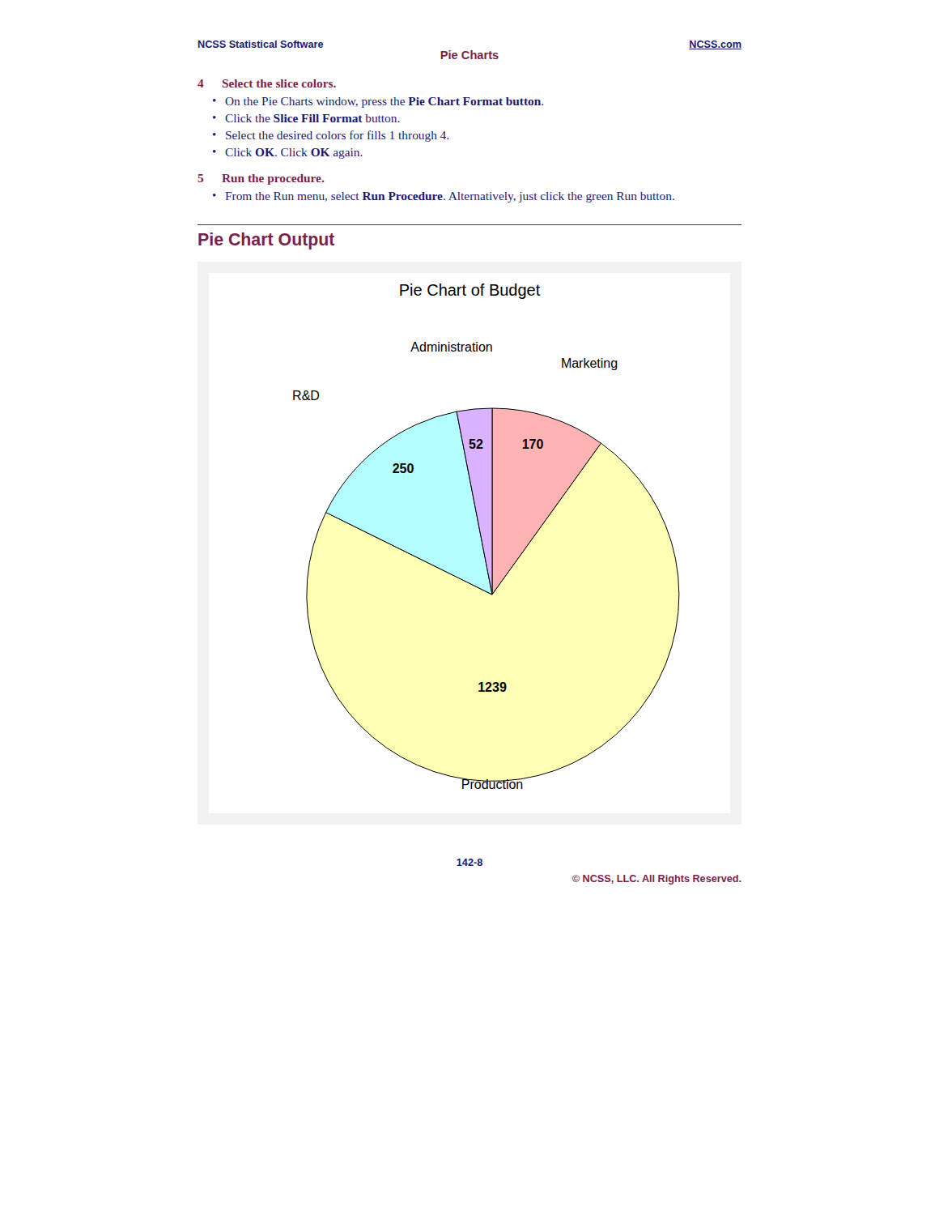NCSS Statistical Software
NCSS.com
Pie Charts
4 Select the slice colors.
On the Pie Charts window, press the Pie Chart Format button.
Click the Slice Fill Format button.
Select the desired colors for fills 1 through 4.
Click OK. Click OK again.
5 Run the procedure.
From the Run menu, select Run Procedure. Alternatively, just click the green Run button.
Pie Chart Output
Pie Chart of Budget
Administration Marketing R&D Production 52 170 250 1239
142-8
© NCSS, LLC. All Rights Reserved.